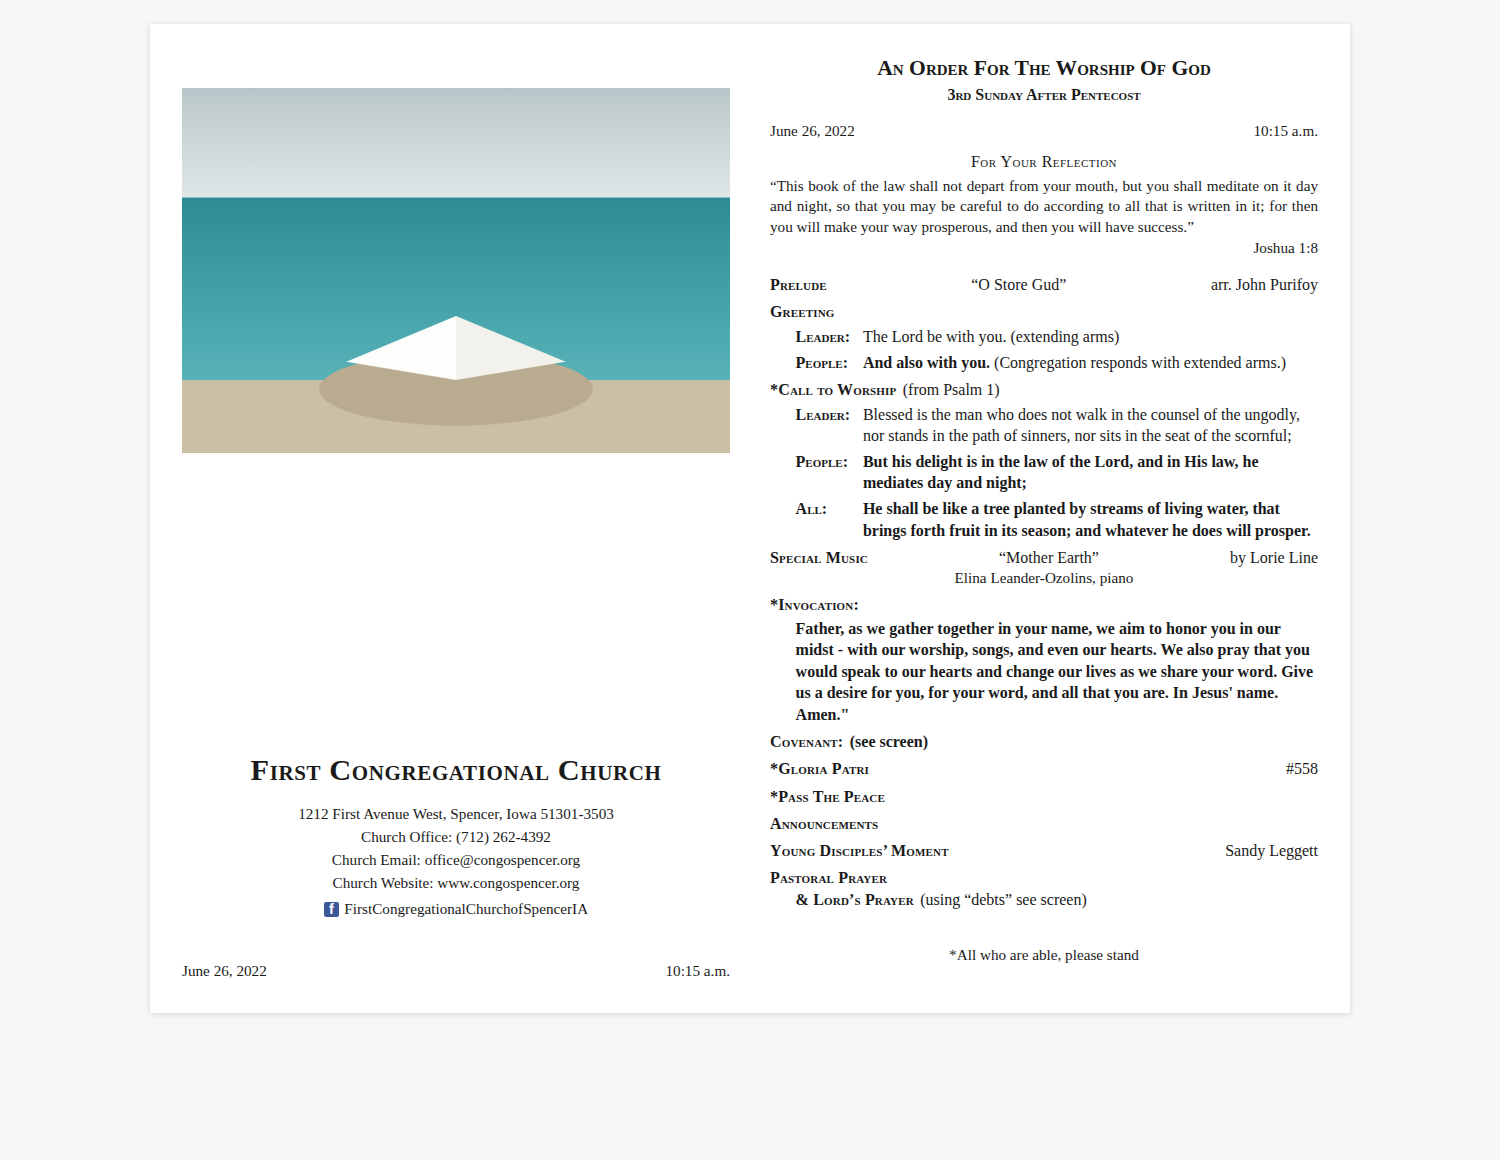First Congregational Church
1212 First Avenue West, Spencer, Iowa 51301-3503
Church Office: (712) 262-4392
Church Email: office@congospencer.org
Church Website: www.congospencer.org
fFacebook: FirstCongregationalChurchofSpencerIA
June 26, 2022 10:15 a.m.
An Order For The Worship Of God
3rd Sunday After Pentecost
June 26, 202210:15 a.m.
For Your Reflection
“This book of the law shall not depart from your mouth, but you shall meditate on it day and night, so that you may be careful to do according to all that is written in it; for then you will make your way prosperous, and then you will have success.”
Joshua 1:8
Prelude “O Store Gud” arr. John Purifoy
Greeting
Leader:
The Lord be with you. (extending arms)
People:
And also with you. (Congregation responds with extended arms.)
*Call to Worship (from Psalm 1)
Leader:
Blessed is the man who does not walk in the counsel of the ungodly, nor stands in the path of sinners, nor sits in the seat of the scornful;
People:
But his delight is in the law of the Lord, and in His law, he mediates day and night;
All:
He shall be like a tree planted by streams of living water, that brings forth fruit in its season; and whatever he does will prosper.
Special Music “Mother Earth” by Lorie Line
Elina Leander-Ozolins, piano
*Invocation:
Father, as we gather together in your name, we aim to honor you in our midst - with our worship, songs, and even our hearts. We also pray that you would speak to our hearts and change our lives as we share your word. Give us a desire for you, for your word, and all that you are. In Jesus' name. Amen."
Covenant: (see screen)
*Gloria Patri #558
*Pass The Peace
Announcements
Young Disciples’ Moment Sandy Leggett
Pastoral Prayer
& Lord’s Prayer (using “debts” see screen)
*All who are able, please stand